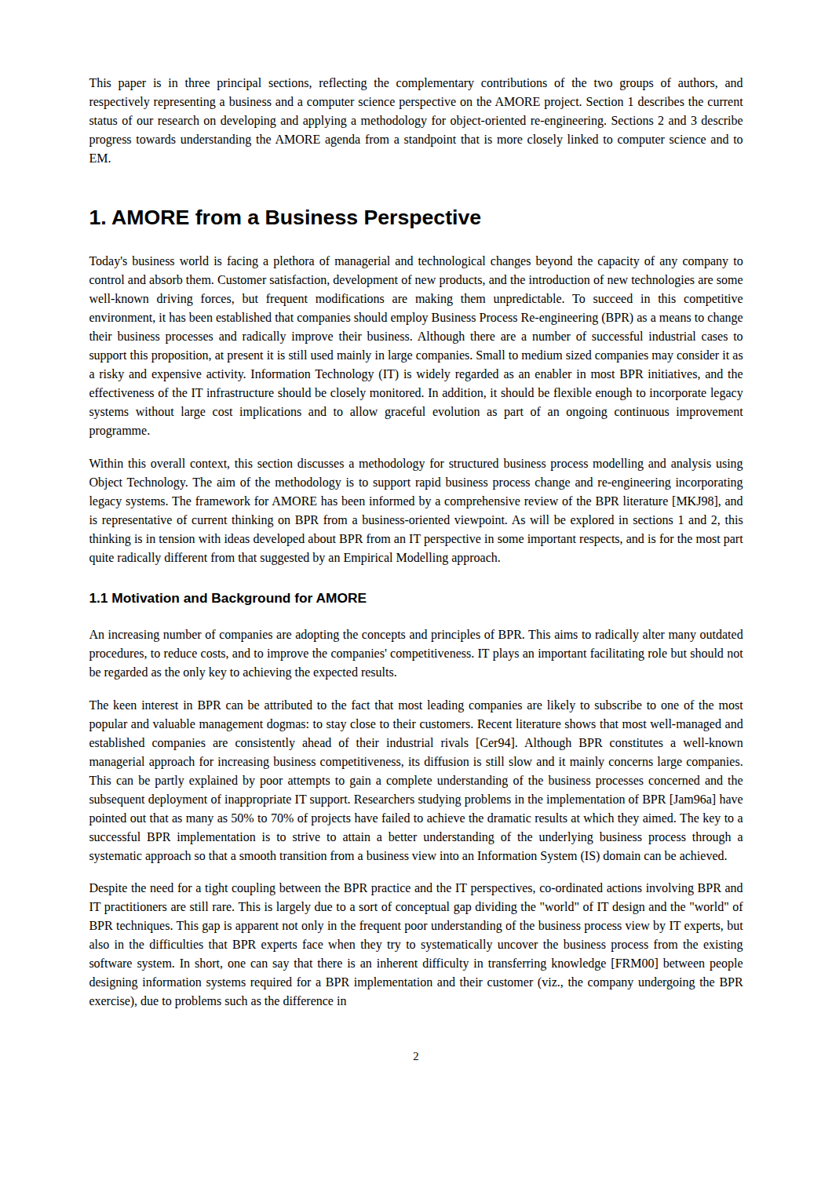This paper is in three principal sections, reflecting the complementary contributions of the two groups of authors, and respectively representing a business and a computer science perspective on the AMORE project. Section 1 describes the current status of our research on developing and applying a methodology for object-oriented re-engineering. Sections 2 and 3 describe progress towards understanding the AMORE agenda from a standpoint that is more closely linked to computer science and to EM.
1. AMORE from a Business Perspective
Today's business world is facing a plethora of managerial and technological changes beyond the capacity of any company to control and absorb them. Customer satisfaction, development of new products, and the introduction of new technologies are some well-known driving forces, but frequent modifications are making them unpredictable. To succeed in this competitive environment, it has been established that companies should employ Business Process Re-engineering (BPR) as a means to change their business processes and radically improve their business. Although there are a number of successful industrial cases to support this proposition, at present it is still used mainly in large companies. Small to medium sized companies may consider it as a risky and expensive activity. Information Technology (IT) is widely regarded as an enabler in most BPR initiatives, and the effectiveness of the IT infrastructure should be closely monitored. In addition, it should be flexible enough to incorporate legacy systems without large cost implications and to allow graceful evolution as part of an ongoing continuous improvement programme.
Within this overall context, this section discusses a methodology for structured business process modelling and analysis using Object Technology. The aim of the methodology is to support rapid business process change and re-engineering incorporating legacy systems. The framework for AMORE has been informed by a comprehensive review of the BPR literature [MKJ98], and is representative of current thinking on BPR from a business-oriented viewpoint. As will be explored in sections 1 and 2, this thinking is in tension with ideas developed about BPR from an IT perspective in some important respects, and is for the most part quite radically different from that suggested by an Empirical Modelling approach.
1.1 Motivation and Background for AMORE
An increasing number of companies are adopting the concepts and principles of BPR. This aims to radically alter many outdated procedures, to reduce costs, and to improve the companies' competitiveness. IT plays an important facilitating role but should not be regarded as the only key to achieving the expected results.
The keen interest in BPR can be attributed to the fact that most leading companies are likely to subscribe to one of the most popular and valuable management dogmas: to stay close to their customers. Recent literature shows that most well-managed and established companies are consistently ahead of their industrial rivals [Cer94]. Although BPR constitutes a well-known managerial approach for increasing business competitiveness, its diffusion is still slow and it mainly concerns large companies. This can be partly explained by poor attempts to gain a complete understanding of the business processes concerned and the subsequent deployment of inappropriate IT support. Researchers studying problems in the implementation of BPR [Jam96a] have pointed out that as many as 50% to 70% of projects have failed to achieve the dramatic results at which they aimed. The key to a successful BPR implementation is to strive to attain a better understanding of the underlying business process through a systematic approach so that a smooth transition from a business view into an Information System (IS) domain can be achieved.
Despite the need for a tight coupling between the BPR practice and the IT perspectives, co-ordinated actions involving BPR and IT practitioners are still rare. This is largely due to a sort of conceptual gap dividing the "world" of IT design and the "world" of BPR techniques. This gap is apparent not only in the frequent poor understanding of the business process view by IT experts, but also in the difficulties that BPR experts face when they try to systematically uncover the business process from the existing software system. In short, one can say that there is an inherent difficulty in transferring knowledge [FRM00] between people designing information systems required for a BPR implementation and their customer (viz., the company undergoing the BPR exercise), due to problems such as the difference in
2